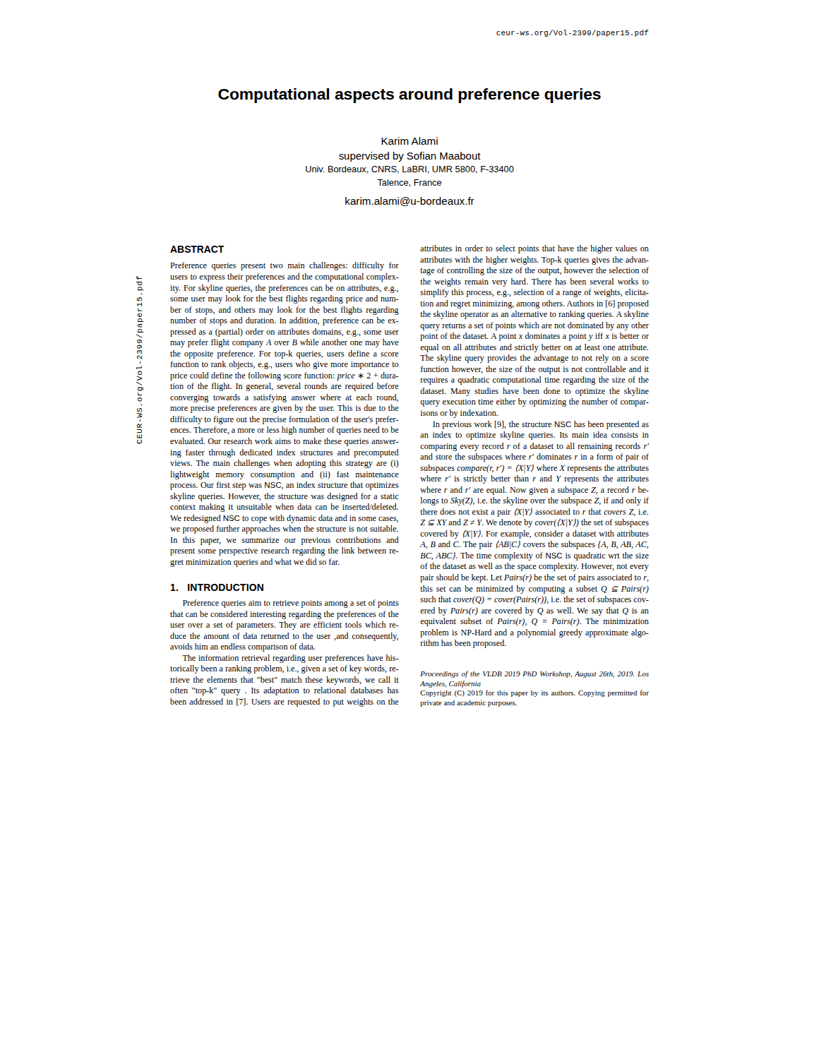ceur-ws.org/Vol-2399/paper15.pdf
CEUR-WS.org/Vol-2399/paper15.pdf
Computational aspects around preference queries
Karim Alami
supervised by Sofian Maabout
Univ. Bordeaux, CNRS, LaBRI, UMR 5800, F-33400
Talence, France
karim.alami@u-bordeaux.fr
ABSTRACT
Preference queries present two main challenges: difficulty for users to express their preferences and the computational complexity. For skyline queries, the preferences can be on attributes, e.g., some user may look for the best flights regarding price and number of stops, and others may look for the best flights regarding number of stops and duration. In addition, preference can be expressed as a (partial) order on attributes domains, e.g., some user may prefer flight company A over B while another one may have the opposite preference. For top-k queries, users define a score function to rank objects, e.g., users who give more importance to price could define the following score function: price ∗ 2 + duration of the flight. In general, several rounds are required before converging towards a satisfying answer where at each round, more precise preferences are given by the user. This is due to the difficulty to figure out the precise formulation of the user's preferences. Therefore, a more or less high number of queries need to be evaluated. Our research work aims to make these queries answering faster through dedicated index structures and precomputed views. The main challenges when adopting this strategy are (i) lightweight memory consumption and (ii) fast maintenance process. Our first step was NSC, an index structure that optimizes skyline queries. However, the structure was designed for a static context making it unsuitable when data can be inserted/deleted. We redesigned NSC to cope with dynamic data and in some cases, we proposed further approaches when the structure is not suitable. In this paper, we summarize our previous contributions and present some perspective research regarding the link between regret minimization queries and what we did so far.
1. INTRODUCTION
Preference queries aim to retrieve points among a set of points that can be considered interesting regarding the preferences of the user over a set of parameters. They are efficient tools which reduce the amount of data returned to the user ,and consequently, avoids him an endless comparison of data.
The information retrieval regarding user preferences have historically been a ranking problem, i.e., given a set of key words, retrieve the elements that "best" match these keywords, we call it often "top-k" query . Its adaptation to relational databases has been addressed in [7]. Users are requested to put weights on the attributes in order to select points that have the higher values on attributes with the higher weights. Top-k queries gives the advantage of controlling the size of the output, however the selection of the weights remain very hard. There has been several works to simplify this process, e.g., selection of a range of weights, elicitation and regret minimizing, among others. Authors in [6] proposed the skyline operator as an alternative to ranking queries. A skyline query returns a set of points which are not dominated by any other point of the dataset. A point x dominates a point y iff x is better or equal on all attributes and strictly better on at least one attribute. The skyline query provides the advantage to not rely on a score function however, the size of the output is not controllable and it requires a quadratic computational time regarding the size of the dataset. Many studies have been done to optimize the skyline query execution time either by optimizing the number of comparisons or by indexation.
In previous work [9], the structure NSC has been presented as an index to optimize skyline queries. Its main idea consists in comparing every record r of a dataset to all remaining records r′ and store the subspaces where r′ dominates r in a form of pair of subspaces compare(r, r′) = ⟨X|Y⟩ where X represents the attributes where r′ is strictly better than r and Y represents the attributes where r and r′ are equal. Now given a subspace Z, a record r belongs to Sky(Z), i.e. the skyline over the subspace Z, if and only if there does not exist a pair ⟨X|Y⟩ associated to r that covers Z, i.e. Z ⊆ XY and Z ≠ Y. We denote by cover(⟨X|Y⟩) the set of subspaces covered by ⟨X|Y⟩. For example, consider a dataset with attributes A, B and C. The pair ⟨AB|C⟩ covers the subspaces {A, B, AB, AC, BC, ABC}. The time complexity of NSC is quadratic wrt the size of the dataset as well as the space complexity. However, not every pair should be kept. Let Pairs(r) be the set of pairs associated to r, this set can be minimized by computing a subset Q ⊆ Pairs(r) such that cover(Q) = cover(Pairs(r)), i.e. the set of subspaces covered by Pairs(r) are covered by Q as well. We say that Q is an equivalent subset of Pairs(r), Q ≡ Pairs(r). The minimization problem is NP-Hard and a polynomial greedy approximate algorithm has been proposed.
Proceedings of the VLDB 2019 PhD Workshop, August 26th, 2019. Los Angeles, California
Copyright (C) 2019 for this paper by its authors. Copying permitted for private and academic purposes.